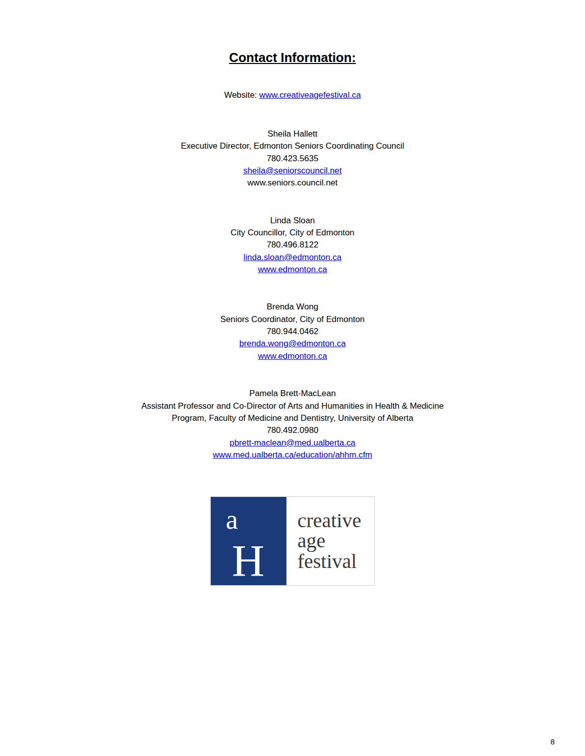Contact Information:
Website: www.creativeagefestival.ca
Sheila Hallett Executive Director, Edmonton Seniors Coordinating Council 780.423.5635 sheila@seniorscouncil.net
www.seniors.council.net
Linda Sloan City Councillor, City of Edmonton 780.496.8122 linda.sloan@edmonton.ca
www.edmonton.ca
Brenda Wong Seniors Coordinator, City of Edmonton 780.944.0462 brenda.wong@edmonton.ca
www.edmonton.ca
Pamela Brett-MacLean Assistant Professor and Co-Director of Arts and Humanities in Health & Medicine
Program, Faculty of Medicine and Dentistry, University of Alberta 780.492.0980 pbrett-maclean@med.ualberta.ca
www.med.ualberta.ca/education/ahhm.cfm
a H
creative age festival
8